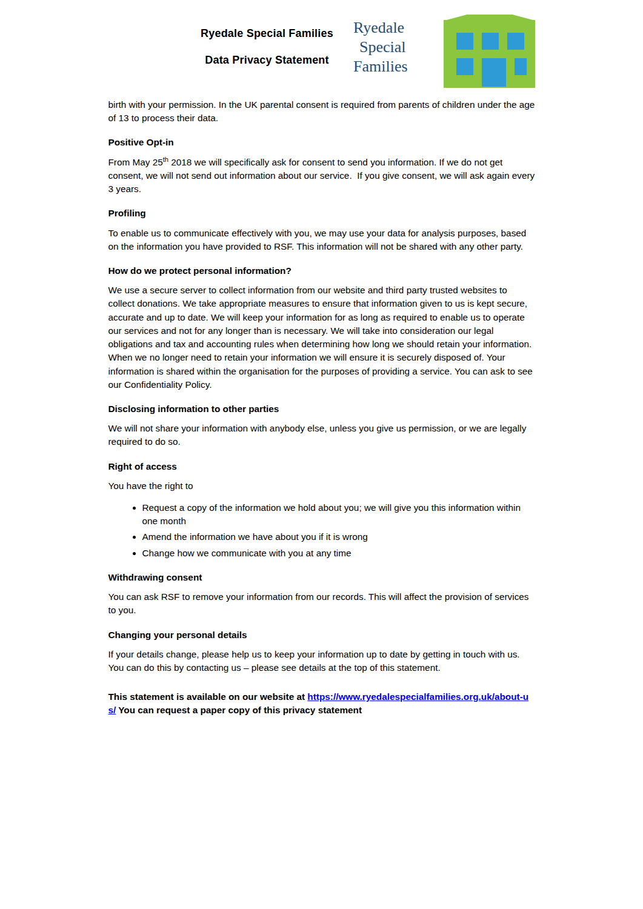Ryedale Special Families
Ryedale Special Families
Data Privacy Statement
birth with your permission. In the UK parental consent is required from parents of children under the age of 13 to process their data.
Positive Opt-in
From May 25th 2018 we will specifically ask for consent to send you information. If we do not get consent, we will not send out information about our service. If you give consent, we will ask again every 3 years.
Profiling
To enable us to communicate effectively with you, we may use your data for analysis purposes, based on the information you have provided to RSF. This information will not be shared with any other party.
How do we protect personal information?
We use a secure server to collect information from our website and third party trusted websites to collect donations. We take appropriate measures to ensure that information given to us is kept secure, accurate and up to date. We will keep your information for as long as required to enable us to operate our services and not for any longer than is necessary. We will take into consideration our legal obligations and tax and accounting rules when determining how long we should retain your information. When we no longer need to retain your information we will ensure it is securely disposed of. Your information is shared within the organisation for the purposes of providing a service. You can ask to see our Confidentiality Policy.
Disclosing information to other parties
We will not share your information with anybody else, unless you give us permission, or we are legally required to do so.
Right of access
You have the right to
Request a copy of the information we hold about you; we will give you this information within one month
Amend the information we have about you if it is wrong
Change how we communicate with you at any time
Withdrawing consent
You can ask RSF to remove your information from our records. This will affect the provision of services to you.
Changing your personal details
If your details change, please help us to keep your information up to date by getting in touch with us. You can do this by contacting us – please see details at the top of this statement.
This statement is available on our website at https://www.ryedalespecialfamilies.org.uk/about-us/ You can request a paper copy of this privacy statement